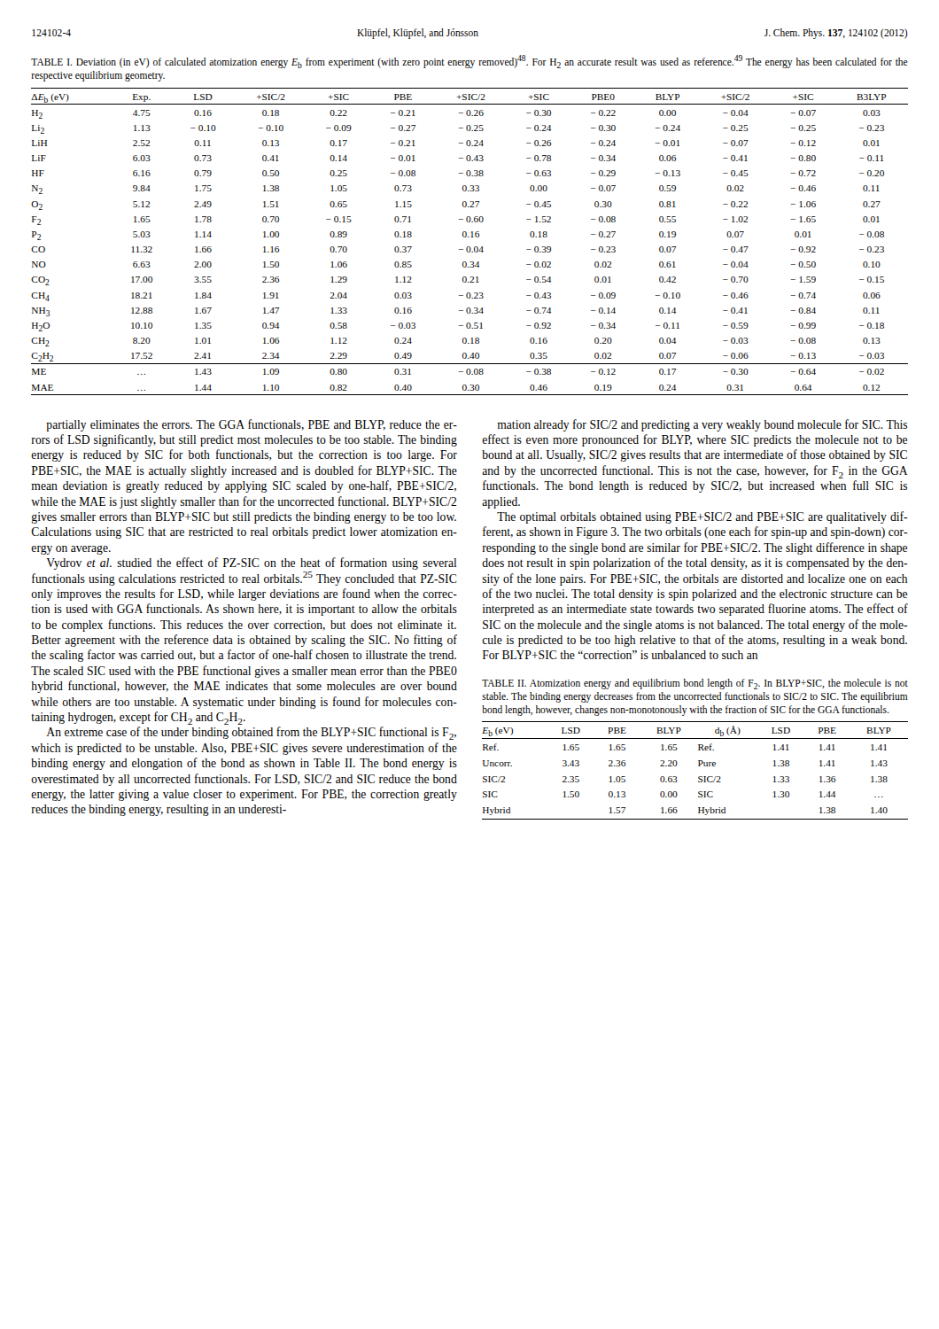124102-4
Klüpfel, Klüpfel, and Jónsson
J. Chem. Phys. 137, 124102 (2012)
TABLE I. Deviation (in eV) of calculated atomization energy Eb from experiment (with zero point energy removed)48. For H2 an accurate result was used as reference.49 The energy has been calculated for the respective equilibrium geometry.
| Δ E b (eV) | Exp. | LSD | +SIC/2 | +SIC | PBE | +SIC/2 | +SIC | PBE0 | BLYP | +SIC/2 | +SIC | B3LYP |
| --- | --- | --- | --- | --- | --- | --- | --- | --- | --- | --- | --- | --- |
| H 2 | 4.75 | 0.16 | 0.18 | 0.22 | − 0.21 | − 0.26 | − 0.30 | − 0.22 | 0.00 | − 0.04 | − 0.07 | 0.03 |
| Li 2 | 1.13 | − 0.10 | − 0.10 | − 0.09 | − 0.27 | − 0.25 | − 0.24 | − 0.30 | − 0.24 | − 0.25 | − 0.25 | − 0.23 |
| LiH | 2.52 | 0.11 | 0.13 | 0.17 | − 0.21 | − 0.24 | − 0.26 | − 0.24 | − 0.01 | − 0.07 | − 0.12 | 0.01 |
| LiF | 6.03 | 0.73 | 0.41 | 0.14 | − 0.01 | − 0.43 | − 0.78 | − 0.34 | 0.06 | − 0.41 | − 0.80 | − 0.11 |
| HF | 6.16 | 0.79 | 0.50 | 0.25 | − 0.08 | − 0.38 | − 0.63 | − 0.29 | − 0.13 | − 0.45 | − 0.72 | − 0.20 |
| N 2 | 9.84 | 1.75 | 1.38 | 1.05 | 0.73 | 0.33 | 0.00 | − 0.07 | 0.59 | 0.02 | − 0.46 | 0.11 |
| O 2 | 5.12 | 2.49 | 1.51 | 0.65 | 1.15 | 0.27 | − 0.45 | 0.30 | 0.81 | − 0.22 | − 1.06 | 0.27 |
| F 2 | 1.65 | 1.78 | 0.70 | − 0.15 | 0.71 | − 0.60 | − 1.52 | − 0.08 | 0.55 | − 1.02 | − 1.65 | 0.01 |
| P 2 | 5.03 | 1.14 | 1.00 | 0.89 | 0.18 | 0.16 | 0.18 | − 0.27 | 0.19 | 0.07 | 0.01 | − 0.08 |
| CO | 11.32 | 1.66 | 1.16 | 0.70 | 0.37 | − 0.04 | − 0.39 | − 0.23 | 0.07 | − 0.47 | − 0.92 | − 0.23 |
| NO | 6.63 | 2.00 | 1.50 | 1.06 | 0.85 | 0.34 | − 0.02 | 0.02 | 0.61 | − 0.04 | − 0.50 | 0.10 |
| CO 2 | 17.00 | 3.55 | 2.36 | 1.29 | 1.12 | 0.21 | − 0.54 | 0.01 | 0.42 | − 0.70 | − 1.59 | − 0.15 |
| CH 4 | 18.21 | 1.84 | 1.91 | 2.04 | 0.03 | − 0.23 | − 0.43 | − 0.09 | − 0.10 | − 0.46 | − 0.74 | 0.06 |
| NH 3 | 12.88 | 1.67 | 1.47 | 1.33 | 0.16 | − 0.34 | − 0.74 | − 0.14 | 0.14 | − 0.41 | − 0.84 | 0.11 |
| H 2 O | 10.10 | 1.35 | 0.94 | 0.58 | − 0.03 | − 0.51 | − 0.92 | − 0.34 | − 0.11 | − 0.59 | − 0.99 | − 0.18 |
| CH 2 | 8.20 | 1.01 | 1.06 | 1.12 | 0.24 | 0.18 | 0.16 | 0.20 | 0.04 | − 0.03 | − 0.08 | 0.13 |
| C 2 H 2 | 17.52 | 2.41 | 2.34 | 2.29 | 0.49 | 0.40 | 0.35 | 0.02 | 0.07 | − 0.06 | − 0.13 | − 0.03 |
| ME | … | 1.43 | 1.09 | 0.80 | 0.31 | − 0.08 | − 0.38 | − 0.12 | 0.17 | − 0.30 | − 0.64 | − 0.02 |
| MAE | … | 1.44 | 1.10 | 0.82 | 0.40 | 0.30 | 0.46 | 0.19 | 0.24 | 0.31 | 0.64 | 0.12 |
partially eliminates the errors. The GGA functionals, PBE and BLYP, reduce the errors of LSD significantly, but still predict most molecules to be too stable. The binding energy is reduced by SIC for both functionals, but the correction is too large. For PBE+SIC, the MAE is actually slightly increased and is doubled for BLYP+SIC. The mean deviation is greatly reduced by applying SIC scaled by one-half, PBE+SIC/2, while the MAE is just slightly smaller than for the uncorrected functional. BLYP+SIC/2 gives smaller errors than BLYP+SIC but still predicts the binding energy to be too low. Calculations using SIC that are restricted to real orbitals predict lower atomization energy on average.
Vydrov et al. studied the effect of PZ-SIC on the heat of formation using several functionals using calculations restricted to real orbitals.25 They concluded that PZ-SIC only improves the results for LSD, while larger deviations are found when the correction is used with GGA functionals. As shown here, it is important to allow the orbitals to be complex functions. This reduces the over correction, but does not eliminate it. Better agreement with the reference data is obtained by scaling the SIC. No fitting of the scaling factor was carried out, but a factor of one-half chosen to illustrate the trend. The scaled SIC used with the PBE functional gives a smaller mean error than the PBE0 hybrid functional, however, the MAE indicates that some molecules are over bound while others are too unstable. A systematic under binding is found for molecules containing hydrogen, except for CH2 and C2H2.
An extreme case of the under binding obtained from the BLYP+SIC functional is F2, which is predicted to be unstable. Also, PBE+SIC gives severe underestimation of the binding energy and elongation of the bond as shown in Table II. The bond energy is overestimated by all uncorrected functionals. For LSD, SIC/2 and SIC reduce the bond energy, the latter giving a value closer to experiment. For PBE, the correction greatly reduces the binding energy, resulting in an underesti-
mation already for SIC/2 and predicting a very weakly bound molecule for SIC. This effect is even more pronounced for BLYP, where SIC predicts the molecule not to be bound at all. Usually, SIC/2 gives results that are intermediate of those obtained by SIC and by the uncorrected functional. This is not the case, however, for F2 in the GGA functionals. The bond length is reduced by SIC/2, but increased when full SIC is applied.
The optimal orbitals obtained using PBE+SIC/2 and PBE+SIC are qualitatively different, as shown in Figure 3. The two orbitals (one each for spin-up and spin-down) corresponding to the single bond are similar for PBE+SIC/2. The slight difference in shape does not result in spin polarization of the total density, as it is compensated by the density of the lone pairs. For PBE+SIC, the orbitals are distorted and localize one on each of the two nuclei. The total density is spin polarized and the electronic structure can be interpreted as an intermediate state towards two separated fluorine atoms. The effect of SIC on the molecule and the single atoms is not balanced. The total energy of the molecule is predicted to be too high relative to that of the atoms, resulting in a weak bond. For BLYP+SIC the “correction” is unbalanced to such an
TABLE II. Atomization energy and equilibrium bond length of F2. In BLYP+SIC, the molecule is not stable. The binding energy decreases from the uncorrected functionals to SIC/2 to SIC. The equilibrium bond length, however, changes non-monotonously with the fraction of SIC for the GGA functionals.
| E b (eV) | LSD | PBE | BLYP | d b (Å) | LSD | PBE | BLYP |
| --- | --- | --- | --- | --- | --- | --- | --- |
| Ref. | 1.65 | 1.65 | 1.65 | Ref. | 1.41 | 1.41 | 1.41 |
| Uncorr. | 3.43 | 2.36 | 2.20 | Pure | 1.38 | 1.41 | 1.43 |
| SIC/2 | 2.35 | 1.05 | 0.63 | SIC/2 | 1.33 | 1.36 | 1.38 |
| SIC | 1.50 | 0.13 | 0.00 | SIC | 1.30 | 1.44 | … |
| Hybrid | | 1.57 | 1.66 | Hybrid | | 1.38 | 1.40 |